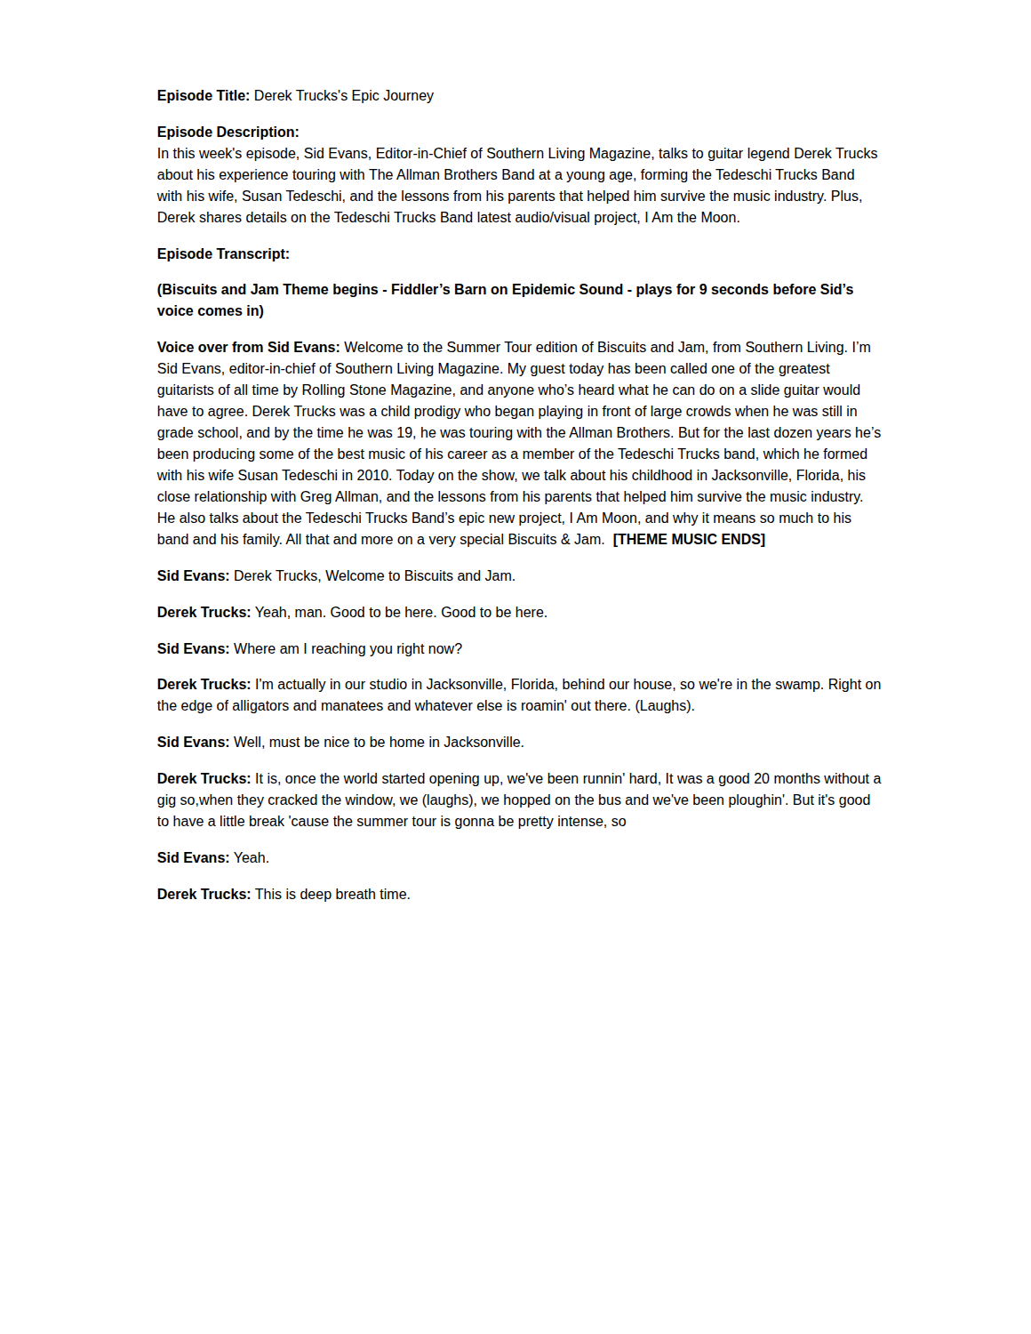Episode Title: Derek Trucks's Epic Journey
Episode Description:
In this week's episode, Sid Evans, Editor-in-Chief of Southern Living Magazine, talks to guitar legend Derek Trucks about his experience touring with The Allman Brothers Band at a young age, forming the Tedeschi Trucks Band with his wife, Susan Tedeschi, and the lessons from his parents that helped him survive the music industry. Plus, Derek shares details on the Tedeschi Trucks Band latest audio/visual project, I Am the Moon.
Episode Transcript:
(Biscuits and Jam Theme begins - Fiddler’s Barn on Epidemic Sound - plays for 9 seconds before Sid’s voice comes in)
Voice over from Sid Evans: Welcome to the Summer Tour edition of Biscuits and Jam, from Southern Living. I’m Sid Evans, editor-in-chief of Southern Living Magazine. My guest today has been called one of the greatest guitarists of all time by Rolling Stone Magazine, and anyone who’s heard what he can do on a slide guitar would have to agree. Derek Trucks was a child prodigy who began playing in front of large crowds when he was still in grade school, and by the time he was 19, he was touring with the Allman Brothers. But for the last dozen years he’s been producing some of the best music of his career as a member of the Tedeschi Trucks band, which he formed with his wife Susan Tedeschi in 2010. Today on the show, we talk about his childhood in Jacksonville, Florida, his close relationship with Greg Allman, and the lessons from his parents that helped him survive the music industry. He also talks about the Tedeschi Trucks Band’s epic new project, I Am Moon, and why it means so much to his band and his family. All that and more on a very special Biscuits & Jam. [THEME MUSIC ENDS]
Sid Evans: Derek Trucks, Welcome to Biscuits and Jam.
Derek Trucks: Yeah, man. Good to be here. Good to be here.
Sid Evans: Where am I reaching you right now?
Derek Trucks: I'm actually in our studio in Jacksonville, Florida, behind our house, so we're in the swamp. Right on the edge of alligators and manatees and whatever else is roamin' out there. (Laughs).
Sid Evans: Well, must be nice to be home in Jacksonville.
Derek Trucks: It is, once the world started opening up, we've been runnin' hard, It was a good 20 months without a gig so,when they cracked the window, we (laughs), we hopped on the bus and we've been ploughin'. But it's good to have a little break 'cause the summer tour is gonna be pretty intense, so
Sid Evans: Yeah.
Derek Trucks: This is deep breath time.